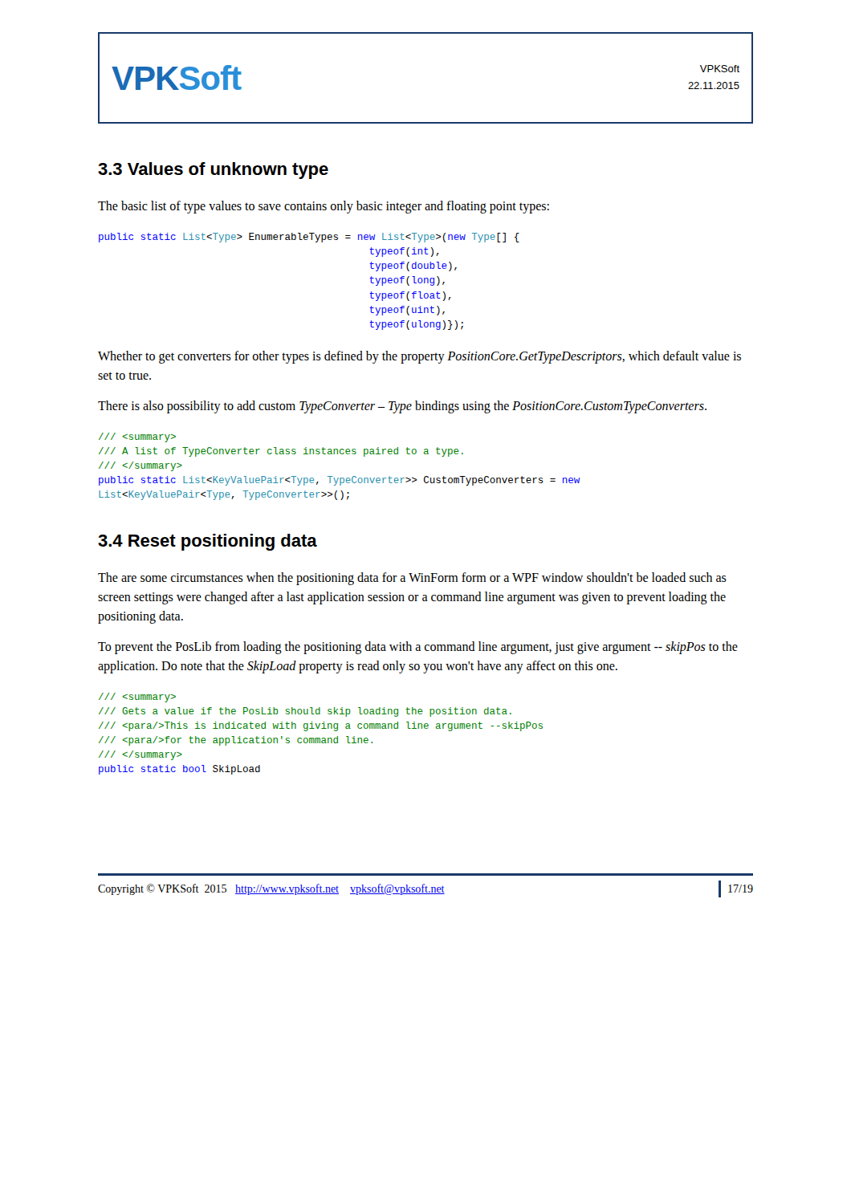VPK Soft
VPKSoft
22.11.2015
3.3 Values of unknown type
The basic list of type values to save contains only basic integer and floating point types:
public static List<Type> EnumerableTypes = new List<Type>(new Type[] {
                                             typeof(int),
                                             typeof(double),
                                             typeof(long),
                                             typeof(float),
                                             typeof(uint),
                                             typeof(ulong)});
Whether to get converters for other types is defined by the property PositionCore.GetTypeDescriptors, which default value is set to true.
There is also possibility to add custom TypeConverter – Type bindings using the PositionCore.CustomTypeConverters.
/// <summary>
/// A list of TypeConverter class instances paired to a type.
/// </summary>
public static List<KeyValuePair<Type, TypeConverter>> CustomTypeConverters = new
List<KeyValuePair<Type, TypeConverter>>();
3.4 Reset positioning data
The are some circumstances when the positioning data for a WinForm form or a WPF window shouldn't be loaded such as screen settings were changed after a last application session or a command line argument was given to prevent loading the positioning data.
To prevent the PosLib from loading the positioning data with a command line argument, just give argument -- skipPos to the application. Do note that the SkipLoad property is read only so you won't have any affect on this one.
/// <summary>
/// Gets a value if the PosLib should skip loading the position data.
/// <para/>This is indicated with giving a command line argument --skipPos
/// <para/>for the application's command line.
/// </summary>
public static bool SkipLoad
Copyright © VPKSoft 2015 http://www.vpksoft.net vpksoft@vpksoft.net
17/19